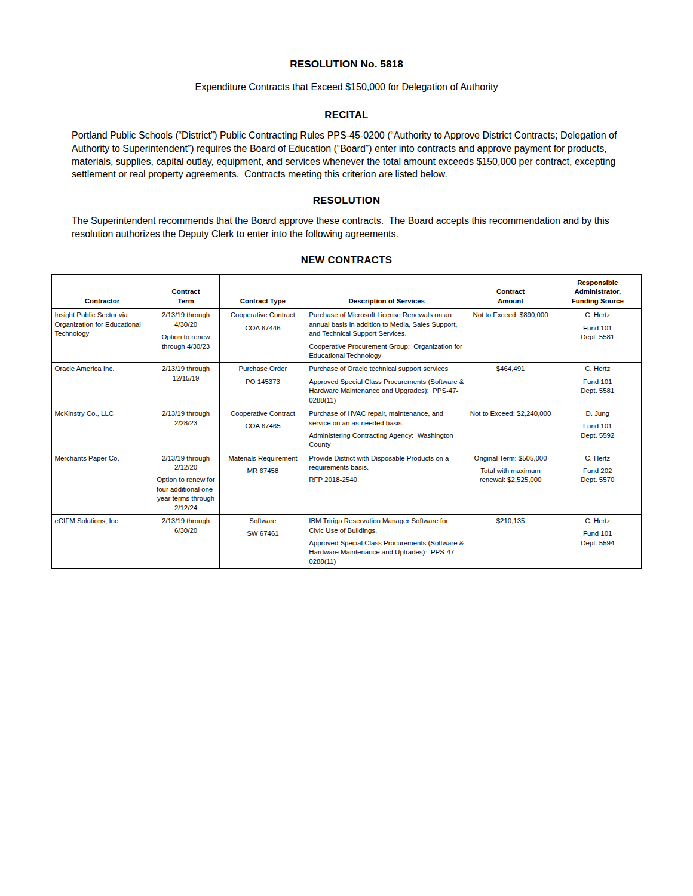RESOLUTION No. 5818
Expenditure Contracts that Exceed $150,000 for Delegation of Authority
RECITAL
Portland Public Schools (“District”) Public Contracting Rules PPS-45-0200 (“Authority to Approve District Contracts; Delegation of Authority to Superintendent”) requires the Board of Education (“Board”) enter into contracts and approve payment for products, materials, supplies, capital outlay, equipment, and services whenever the total amount exceeds $150,000 per contract, excepting settlement or real property agreements. Contracts meeting this criterion are listed below.
RESOLUTION
The Superintendent recommends that the Board approve these contracts. The Board accepts this recommendation and by this resolution authorizes the Deputy Clerk to enter into the following agreements.
NEW CONTRACTS
| Contractor | Contract Term | Contract Type | Description of Services | Contract Amount | Responsible Administrator, Funding Source |
| --- | --- | --- | --- | --- | --- |
| Insight Public Sector via Organization for Educational Technology | 2/13/19 through 4/30/20 Option to renew through 4/30/23 | Cooperative Contract COA 67446 | Purchase of Microsoft License Renewals on an annual basis in addition to Media, Sales Support, and Technical Support Services. Cooperative Procurement Group: Organization for Educational Technology | Not to Exceed: $890,000 | C. Hertz Fund 101 Dept. 5581 |
| Oracle America Inc. | 2/13/19 through 12/15/19 | Purchase Order PO 145373 | Purchase of Oracle technical support services Approved Special Class Procurements (Software & Hardware Maintenance and Upgrades): PPS-47-0288(11) | $464,491 | C. Hertz Fund 101 Dept. 5581 |
| McKinstry Co., LLC | 2/13/19 through 2/28/23 | Cooperative Contract COA 67465 | Purchase of HVAC repair, maintenance, and service on an as-needed basis. Administering Contracting Agency: Washington County | Not to Exceed: $2,240,000 | D. Jung Fund 101 Dept. 5592 |
| Merchants Paper Co. | 2/13/19 through 2/12/20 Option to renew for four additional one-year terms through 2/12/24 | Materials Requirement MR 67458 | Provide District with Disposable Products on a requirements basis. RFP 2018-2540 | Original Term: $505,000 Total with maximum renewal: $2,525,000 | C. Hertz Fund 202 Dept. 5570 |
| eCIFM Solutions, Inc. | 2/13/19 through 6/30/20 | Software SW 67461 | IBM Tririga Reservation Manager Software for Civic Use of Buildings. Approved Special Class Procurements (Software & Hardware Maintenance and Uptrades): PPS-47-0288(11) | $210,135 | C. Hertz Fund 101 Dept. 5594 |